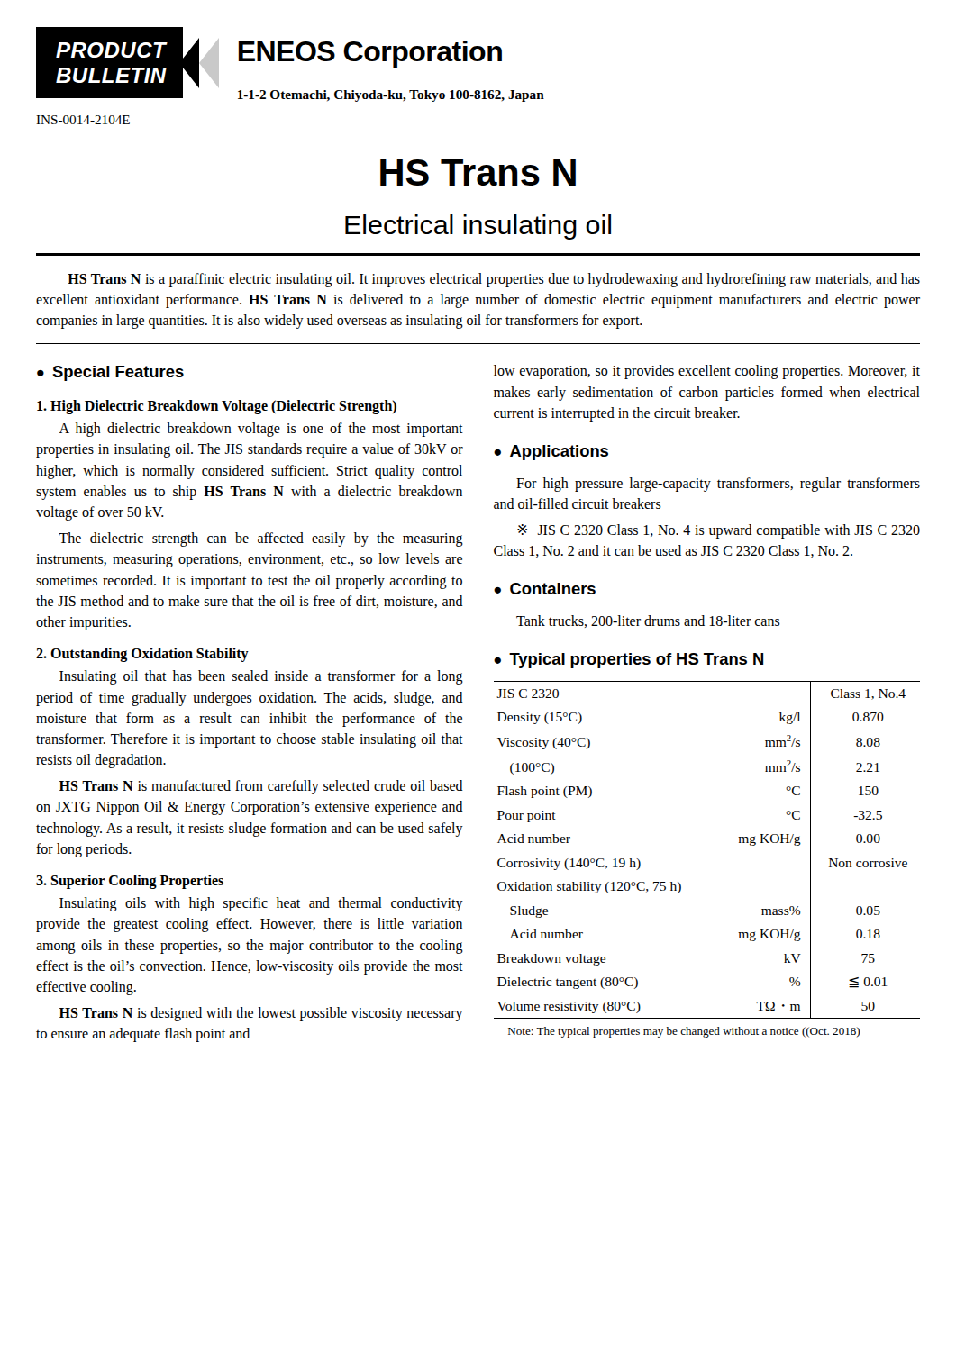PRODUCT
BULLETIN
ENEOS Corporation
1-1-2 Otemachi, Chiyoda-ku, Tokyo 100-8162, Japan
INS-0014-2104E
HS Trans N
Electrical insulating oil
HS Trans N is a paraffinic electric insulating oil. It improves electrical properties due to hydrodewaxing and hydrorefining raw materials, and has excellent antioxidant performance. HS Trans N is delivered to a large number of domestic electric equipment manufacturers and electric power companies in large quantities. It is also widely used overseas as insulating oil for transformers for export.
Special Features
1. High Dielectric Breakdown Voltage (Dielectric Strength)
A high dielectric breakdown voltage is one of the most important properties in insulating oil. The JIS standards require a value of 30kV or higher, which is normally considered sufficient. Strict quality control system enables us to ship HS Trans N with a dielectric breakdown voltage of over 50 kV.
The dielectric strength can be affected easily by the measuring instruments, measuring operations, environment, etc., so low levels are sometimes recorded. It is important to test the oil properly according to the JIS method and to make sure that the oil is free of dirt, moisture, and other impurities.
2. Outstanding Oxidation Stability
Insulating oil that has been sealed inside a transformer for a long period of time gradually undergoes oxidation. The acids, sludge, and moisture that form as a result can inhibit the performance of the transformer. Therefore it is important to choose stable insulating oil that resists oil degradation.
HS Trans N is manufactured from carefully selected crude oil based on JXTG Nippon Oil & Energy Corporation’s extensive experience and technology. As a result, it resists sludge formation and can be used safely for long periods.
3. Superior Cooling Properties
Insulating oils with high specific heat and thermal conductivity provide the greatest cooling effect. However, there is little variation among oils in these properties, so the major contributor to the cooling effect is the oil’s convection. Hence, low-viscosity oils provide the most effective cooling.
HS Trans N is designed with the lowest possible viscosity necessary to ensure an adequate flash point and
low evaporation, so it provides excellent cooling properties. Moreover, it makes early sedimentation of carbon particles formed when electrical current is interrupted in the circuit breaker.
Applications
For high pressure large-capacity transformers, regular transformers and oil-filled circuit breakers
※ JIS C 2320 Class 1, No. 4 is upward compatible with JIS C 2320 Class 1, No. 2 and it can be used as JIS C 2320 Class 1, No. 2.
Containers
Tank trucks, 200-liter drums and 18-liter cans
Typical properties of HS Trans N
| JIS C 2320 | | Class 1, No.4 |
| Density (15°C) | kg/l | 0.870 |
| Viscosity (40°C) | mm 2 /s | 8.08 |
| (100°C) | mm 2 /s | 2.21 |
| Flash point (PM) | °C | 150 |
| Pour point | °C | -32.5 |
| Acid number | mg KOH/g | 0.00 |
| Corrosivity (140°C, 19 h) | | Non corrosive |
| Oxidation stability (120°C, 75 h) | | |
| Sludge | mass% | 0.05 |
| Acid number | mg KOH/g | 0.18 |
| Breakdown voltage | kV | 75 |
| Dielectric tangent (80°C) | % | ≦ 0.01 |
| Volume resistivity (80°C) | TΩ・m | 50 |
Note: The typical properties may be changed without a notice ((Oct. 2018)